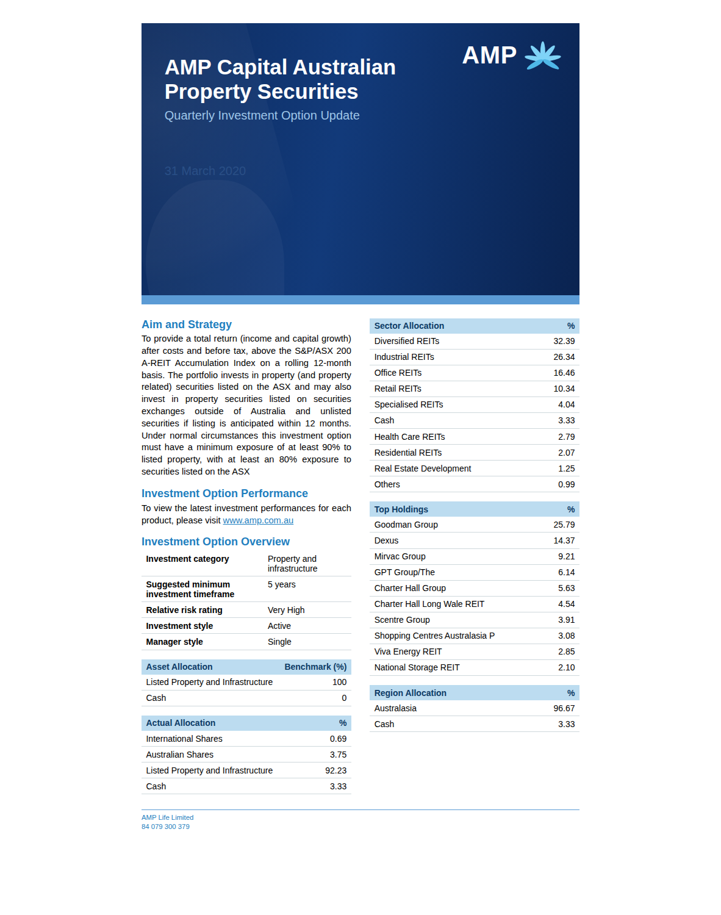AMP
AMP Capital Australian Property Securities
Quarterly Investment Option Update
31 March 2020
Aim and Strategy
To provide a total return (income and capital growth) after costs and before tax, above the S&P/ASX 200 A-REIT Accumulation Index on a rolling 12-month basis. The portfolio invests in property (and property related) securities listed on the ASX and may also invest in property securities listed on securities exchanges outside of Australia and unlisted securities if listing is anticipated within 12 months. Under normal circumstances this investment option must have a minimum exposure of at least 90% to listed property, with at least an 80% exposure to securities listed on the ASX
Investment Option Performance
To view the latest investment performances for each product, please visit www.amp.com.au
Investment Option Overview
| Investment category | Property and infrastructure |
| Suggested minimum investment timeframe | 5 years |
| Relative risk rating | Very High |
| Investment style | Active |
| Manager style | Single |
| Asset Allocation | Benchmark (%) |
| --- | --- |
| Listed Property and Infrastructure | 100 |
| Cash | 0 |
| Actual Allocation | % |
| --- | --- |
| International Shares | 0.69 |
| Australian Shares | 3.75 |
| Listed Property and Infrastructure | 92.23 |
| Cash | 3.33 |
| Sector Allocation | % |
| --- | --- |
| Diversified REITs | 32.39 |
| Industrial REITs | 26.34 |
| Office REITs | 16.46 |
| Retail REITs | 10.34 |
| Specialised REITs | 4.04 |
| Cash | 3.33 |
| Health Care REITs | 2.79 |
| Residential REITs | 2.07 |
| Real Estate Development | 1.25 |
| Others | 0.99 |
| Top Holdings | % |
| --- | --- |
| Goodman Group | 25.79 |
| Dexus | 14.37 |
| Mirvac Group | 9.21 |
| GPT Group/The | 6.14 |
| Charter Hall Group | 5.63 |
| Charter Hall Long Wale REIT | 4.54 |
| Scentre Group | 3.91 |
| Shopping Centres Australasia P | 3.08 |
| Viva Energy REIT | 2.85 |
| National Storage REIT | 2.10 |
| Region Allocation | % |
| --- | --- |
| Australasia | 96.67 |
| Cash | 3.33 |
AMP Life Limited
84 079 300 379